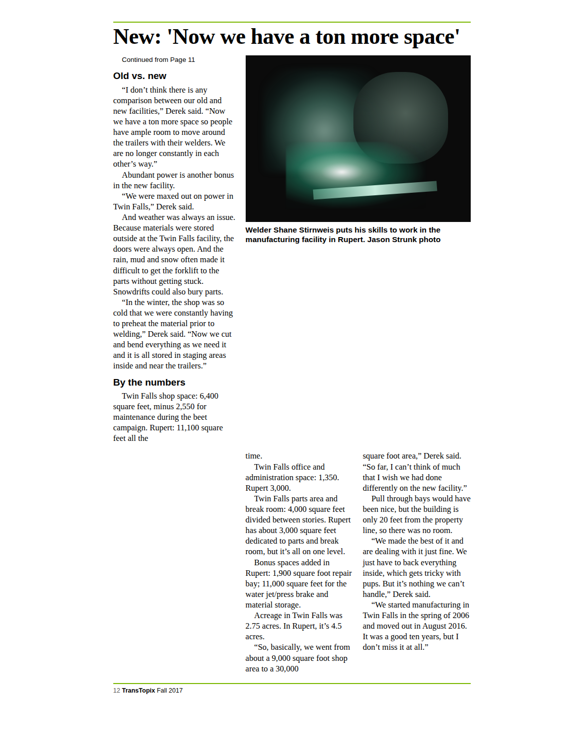New: 'Now we have a ton more space'
Continued from Page 11
Old vs. new
“I don’t think there is any comparison between our old and new facilities,” Derek said. “Now we have a ton more space so people have ample room to move around the trailers with their welders. We are no longer constantly in each other’s way.”
Abundant power is another bonus in the new facility.
“We were maxed out on power in Twin Falls,” Derek said.
And weather was always an issue. Because materials were stored outside at the Twin Falls facility, the doors were always open. And the rain, mud and snow often made it difficult to get the forklift to the parts without getting stuck. Snowdrifts could also bury parts.
“In the winter, the shop was so cold that we were constantly having to preheat the material prior to welding,” Derek said. “Now we cut and bend everything as we need it and it is all stored in staging areas inside and near the trailers.”
By the numbers
Twin Falls shop space: 6,400 square feet, minus 2,550 for maintenance during the beet campaign. Rupert: 11,100 square feet all the
Welder Shane Stirnweis puts his skills to work in the manufacturing facility in Rupert. Jason Strunk photo
time.
Twin Falls office and administration space: 1,350. Rupert 3,000.
Twin Falls parts area and break room: 4,000 square feet divided between stories. Rupert has about 3,000 square feet dedicated to parts and break room, but it’s all on one level.
Bonus spaces added in Rupert: 1,900 square foot repair bay; 11,000 square feet for the water jet/press brake and material storage.
Acreage in Twin Falls was 2.75 acres. In Rupert, it’s 4.5 acres.
“So, basically, we went from about a 9,000 square foot shop area to a 30,000
square foot area,” Derek said. “So far, I can’t think of much that I wish we had done differently on the new facility.”
Pull through bays would have been nice, but the building is only 20 feet from the property line, so there was no room.
“We made the best of it and are dealing with it just fine. We just have to back everything inside, which gets tricky with pups. But it’s nothing we can’t handle,” Derek said.
“We started manufacturing in Twin Falls in the spring of 2006 and moved out in August 2016. It was a good ten years, but I don’t miss it at all.”
12 TransTopix Fall 2017